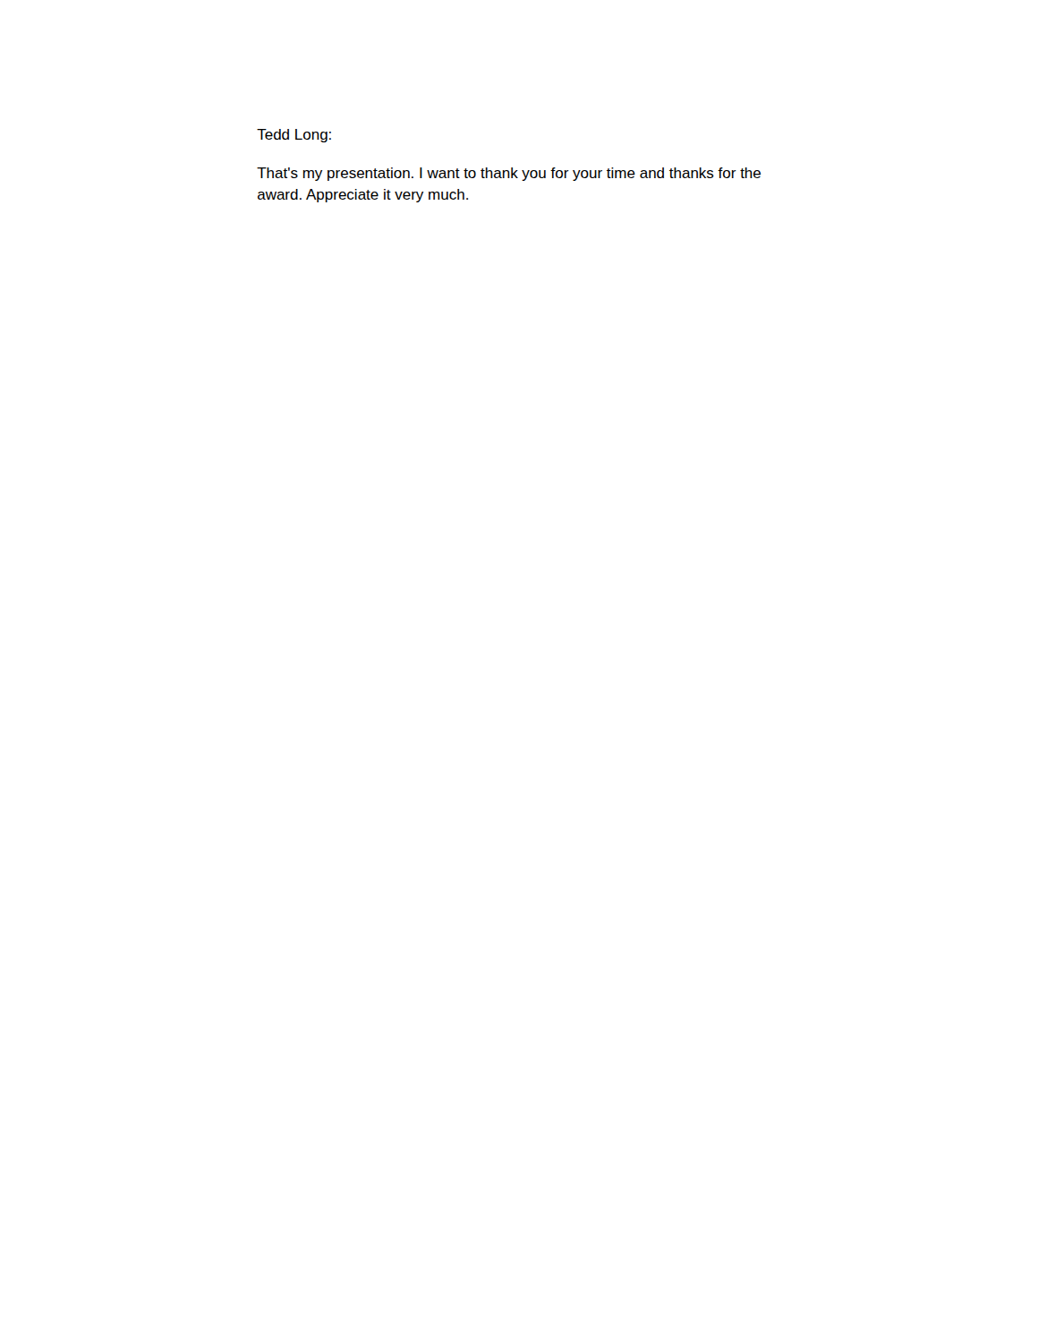Tedd Long:
That's my presentation. I want to thank you for your time and thanks for the award. Appreciate it very much.